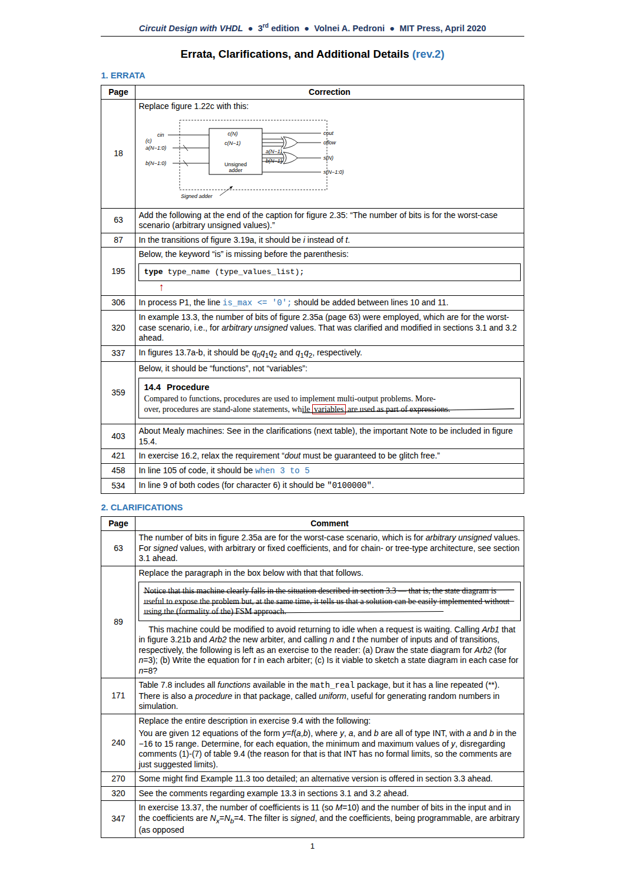Circuit Design with VHDL ● 3rd edition ● Volnei A. Pedroni ● MIT Press, April 2020
Errata, Clarifications, and Additional Details (rev.2)
1. ERRATA
| Page | Correction |
| --- | --- |
| 18 | Replace figure 1.22c with this: Unsigned adder (c) cin a(N−1:0) b(N−1:0) c(N) c(N−1) a(N−1) b(N−1) cout oflow s(N) s(N−1:0) Signed adder |
| 63 | Add the following at the end of the caption for figure 2.35: “The number of bits is for the worst-case scenario (arbitrary unsigned values).” |
| 87 | In the transitions of figure 3.19a, it should be i instead of t . |
| 195 | Below, the keyword “is” is missing before the parenthesis: type type_name (type_values_list); ↑ |
| 306 | In process P1, the line is_max <= '0'; should be added between lines 10 and 11. |
| 320 | In example 13.3, the number of bits of figure 2.35a (page 63) were employed, which are for the worst-case scenario, i.e., for arbitrary unsigned values. That was clarified and modified in sections 3.1 and 3.2 ahead. |
| 337 | In figures 13.7a-b, it should be q 0 q 1 q 2 and q 1 q 2 , respectively. |
| 359 | Below, it should be “functions”, not “variables”: 14.4 Procedure Compared to functions, procedures are used to implement multi-output problems. More- over, procedures are stand-alone statements, while variables are used as part of expressions. |
| 403 | About Mealy machines: See in the clarifications (next table), the important Note to be included in figure 15.4. |
| 421 | In exercise 16.2, relax the requirement “ dout must be guaranteed to be glitch free.” |
| 458 | In line 105 of code, it should be when 3 to 5 |
| 534 | In line 9 of both codes (for character 6) it should be "0100000" . |
2. CLARIFICATIONS
| Page | Comment |
| --- | --- |
| 63 | The number of bits in figure 2.35a are for the worst-case scenario, which is for arbitrary unsigned values. For signed values, with arbitrary or fixed coefficients, and for chain- or tree-type architecture, see section 3.1 ahead. |
| 89 | Replace the paragraph in the box below with that that follows. Notice that this machine clearly falls in the situation described in section 3.3 — that is, the state diagram is useful to expose the problem but, at the same time, it tells us that a solution can be easily implemented without using the (formality of the) FSM approach. This machine could be modified to avoid returning to idle when a request is waiting. Calling Arb1 that in figure 3.21b and Arb2 the new arbiter, and calling n and t the number of inputs and of transitions, respectively, the following is left as an exercise to the reader: (a) Draw the state diagram for Arb2 (for n =3); (b) Write the equation for t in each arbiter; (c) Is it viable to sketch a state diagram in each case for n =8? |
| 171 | Table 7.8 includes all functions available in the math_real package, but it has a line repeated (**). There is also a procedure in that package, called uniform , useful for generating random numbers in simulation. |
| 240 | Replace the entire description in exercise 9.4 with the following: You are given 12 equations of the form y = f ( a , b ), where y , a , and b are all of type INT, with a and b in the −16 to 15 range. Determine, for each equation, the minimum and maximum values of y , disregarding comments (1)-(7) of table 9.4 (the reason for that is that INT has no formal limits, so the comments are just suggested limits). |
| 270 | Some might find Example 11.3 too detailed; an alternative version is offered in section 3.3 ahead. |
| 320 | See the comments regarding example 13.3 in sections 3.1 and 3.2 ahead. |
| 347 | In exercise 13.37, the number of coefficients is 11 (so M =10) and the number of bits in the input and in the coefficients are N x = N b =4. The filter is signed , and the coefficients, being programmable, are arbitrary (as opposed |
1